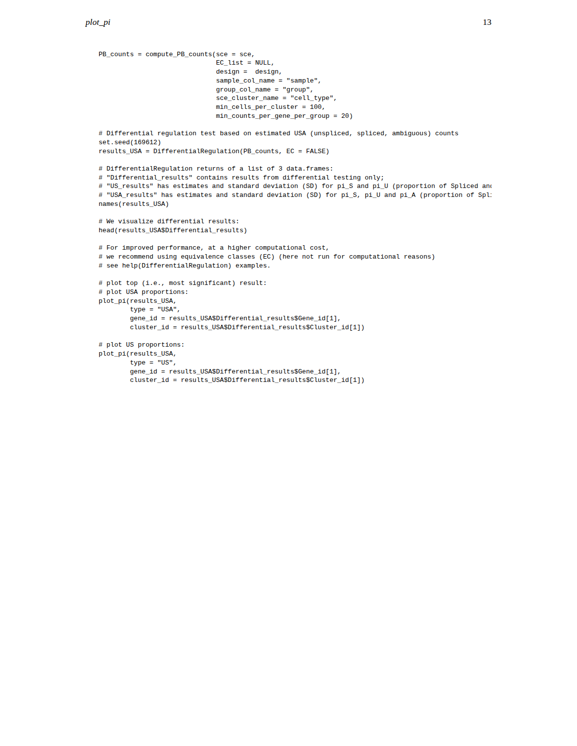plot_pi 13
PB_counts = compute_PB_counts(sce = sce,
                              EC_list = NULL,
                              design =  design,
                              sample_col_name = "sample",
                              group_col_name = "group",
                              sce_cluster_name = "cell_type",
                              min_cells_per_cluster = 100, 
                              min_counts_per_gene_per_group = 20)

# Differential regulation test based on estimated USA (unspliced, spliced, ambiguous) counts
set.seed(169612)
results_USA = DifferentialRegulation(PB_counts, EC = FALSE)

# DifferentialRegulation returns of a list of 3 data.frames:
# "Differential_results" contains results from differential testing only;
# "US_results" has estimates and standard deviation (SD) for pi_S and pi_U (proportion of Spliced and Unspliced coun
# "USA_results" has estimates and standard deviation (SD) for pi_S, pi_U and pi_A (proportion of Spliced, Unspliced 
names(results_USA)

# We visualize differential results:
head(results_USA$Differential_results)

# For improved performance, at a higher computational cost,
# we recommend using equivalence classes (EC) (here not run for computational reasons)
# see help(DifferentialRegulation) examples.

# plot top (i.e., most significant) result:
# plot USA proportions:
plot_pi(results_USA,
        type = "USA",
        gene_id = results_USA$Differential_results$Gene_id[1],
        cluster_id = results_USA$Differential_results$Cluster_id[1])

# plot US proportions:
plot_pi(results_USA,
        type = "US",
        gene_id = results_USA$Differential_results$Gene_id[1],
        cluster_id = results_USA$Differential_results$Cluster_id[1])